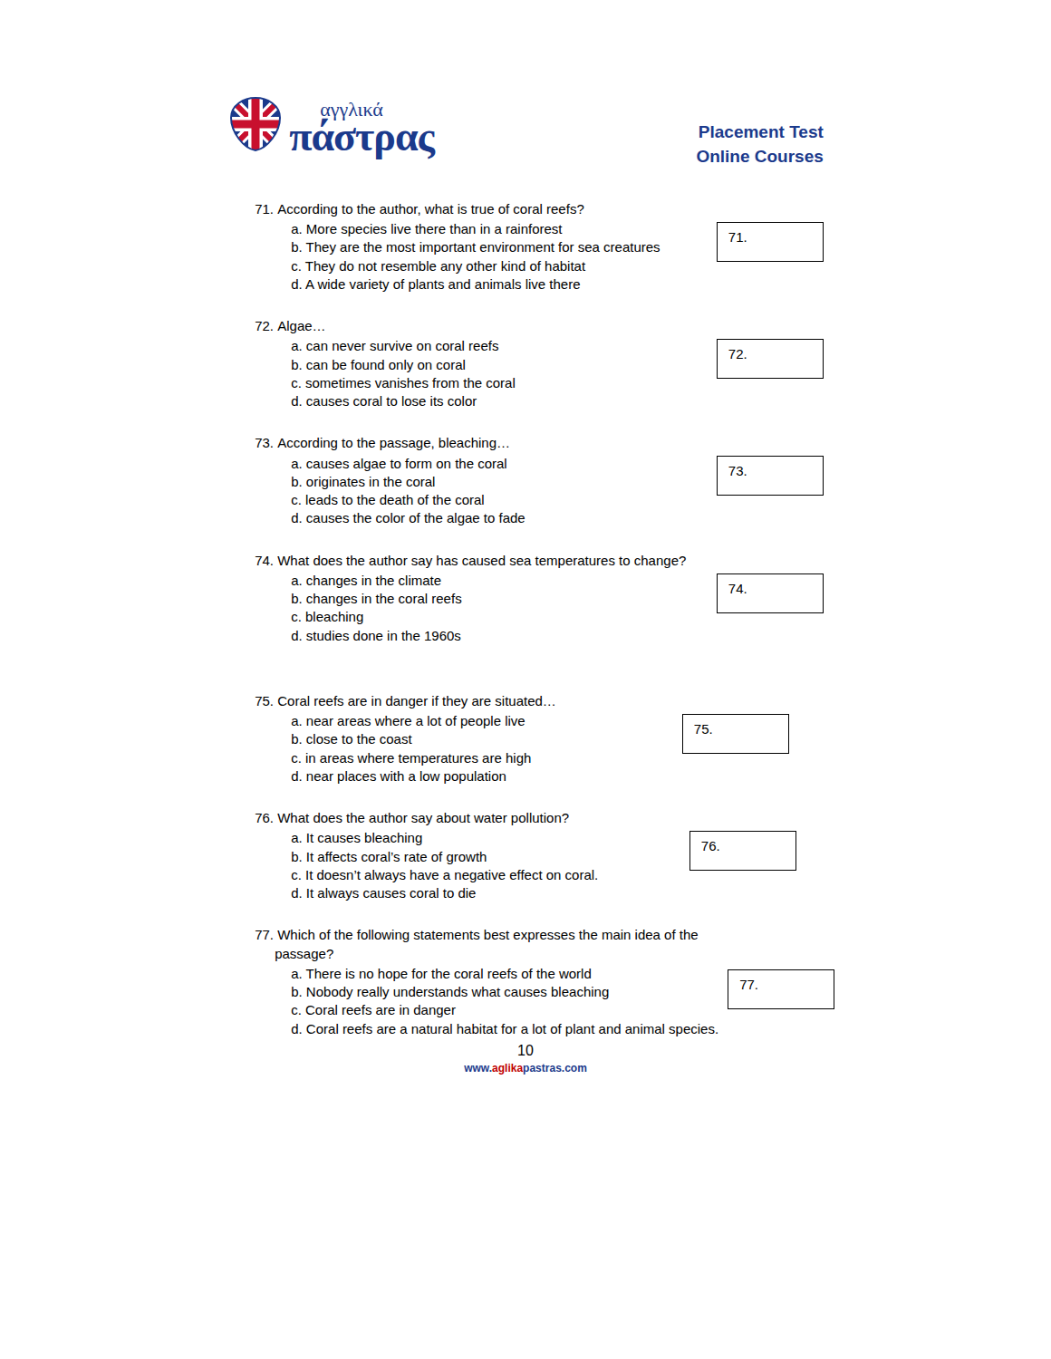αγγλικά πάστρας
Placement Test
Online Courses
71. According to the author, what is true of coral reefs?
a. More species live there than in a rainforest
b. They are the most important environment for sea creatures
c. They do not resemble any other kind of habitat
d. A wide variety of plants and animals live there
71.
72. Algae…
a. can never survive on coral reefs
b. can be found only on coral
c. sometimes vanishes from the coral
d. causes coral to lose its color
72.
73. According to the passage, bleaching…
a. causes algae to form on the coral
b. originates in the coral
c. leads to the death of the coral
d. causes the color of the algae to fade
73.
74. What does the author say has caused sea temperatures to change?
a. changes in the climate
b. changes in the coral reefs
c. bleaching
d. studies done in the 1960s
74.
75. Coral reefs are in danger if they are situated…
a. near areas where a lot of people live
b. close to the coast
c. in areas where temperatures are high
d. near places with a low population
75.
76. What does the author say about water pollution?
a. It causes bleaching
b. It affects coral’s rate of growth
c. It doesn’t always have a negative effect on coral.
d. It always causes coral to die
76.
77. Which of the following statements best expresses the main idea of the passage?
a. There is no hope for the coral reefs of the world
b. Nobody really understands what causes bleaching
c. Coral reefs are in danger
d. Coral reefs are a natural habitat for a lot of plant and animal species.
77.
10
www. aglika pastras.com